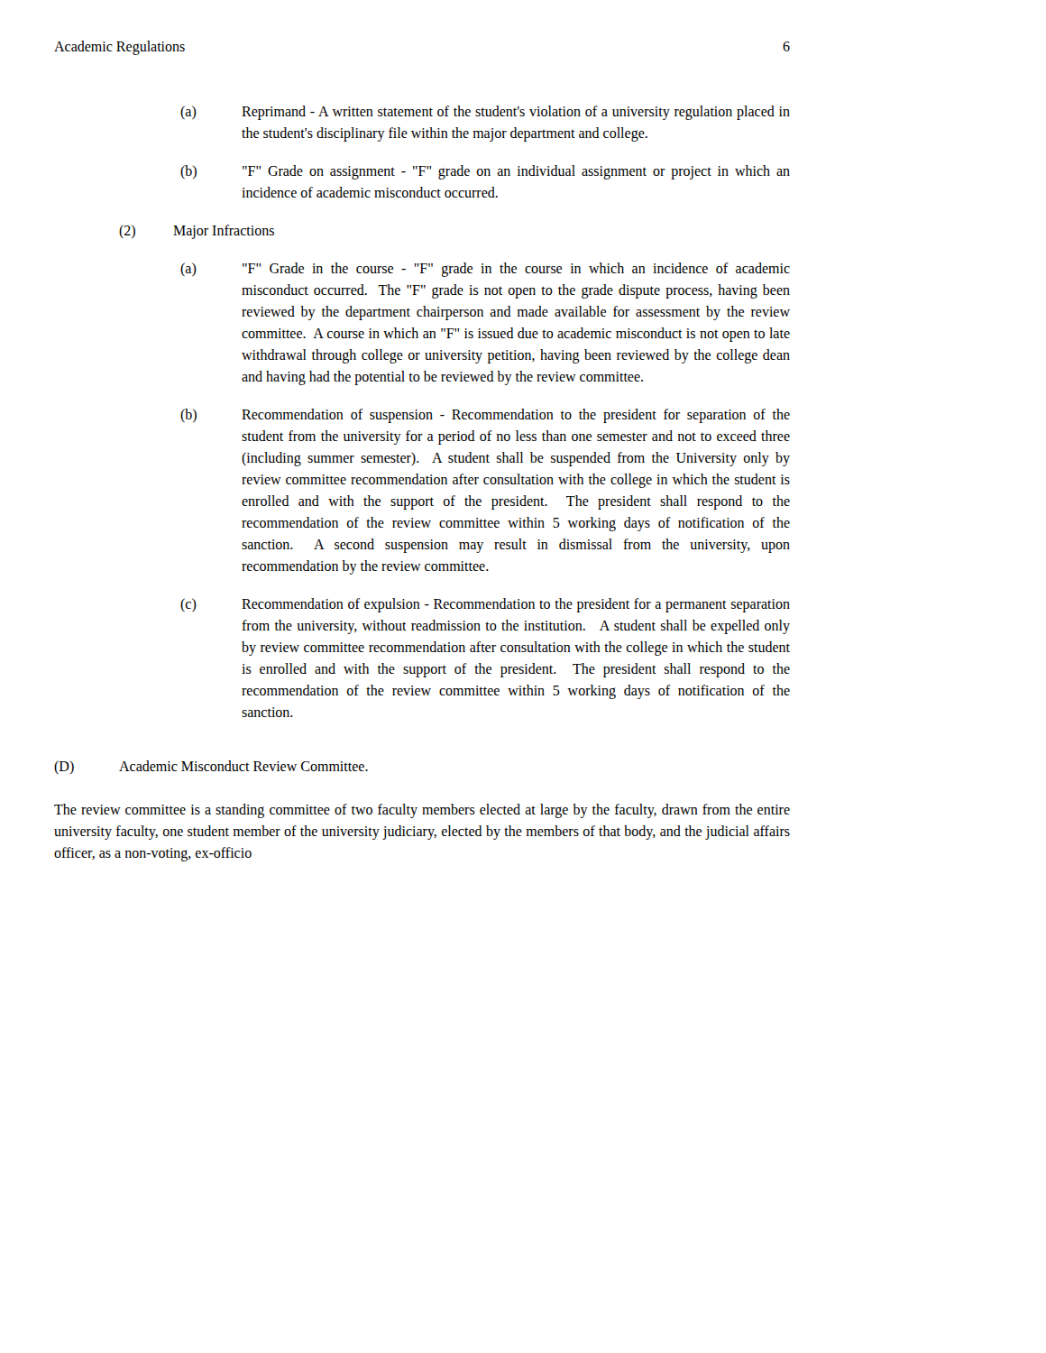Academic Regulations
6
(a)
Reprimand - A written statement of the student's violation of a university regulation placed in the student's disciplinary file within the major department and college.
(b)
"F" Grade on assignment - "F" grade on an individual assignment or project in which an incidence of academic misconduct occurred.
(2)
Major Infractions
(a)
"F" Grade in the course - "F" grade in the course in which an incidence of academic misconduct occurred. The "F" grade is not open to the grade dispute process, having been reviewed by the department chairperson and made available for assessment by the review committee. A course in which an "F" is issued due to academic misconduct is not open to late withdrawal through college or university petition, having been reviewed by the college dean and having had the potential to be reviewed by the review committee.
(b)
Recommendation of suspension - Recommendation to the president for separation of the student from the university for a period of no less than one semester and not to exceed three (including summer semester). A student shall be suspended from the University only by review committee recommendation after consultation with the college in which the student is enrolled and with the support of the president. The president shall respond to the recommendation of the review committee within 5 working days of notification of the sanction. A second suspension may result in dismissal from the university, upon recommendation by the review committee.
(c)
Recommendation of expulsion - Recommendation to the president for a permanent separation from the university, without readmission to the institution. A student shall be expelled only by review committee recommendation after consultation with the college in which the student is enrolled and with the support of the president. The president shall respond to the recommendation of the review committee within 5 working days of notification of the sanction.
(D)
Academic Misconduct Review Committee.
The review committee is a standing committee of two faculty members elected at large by the faculty, drawn from the entire university faculty, one student member of the university judiciary, elected by the members of that body, and the judicial affairs officer, as a non-voting, ex-officio